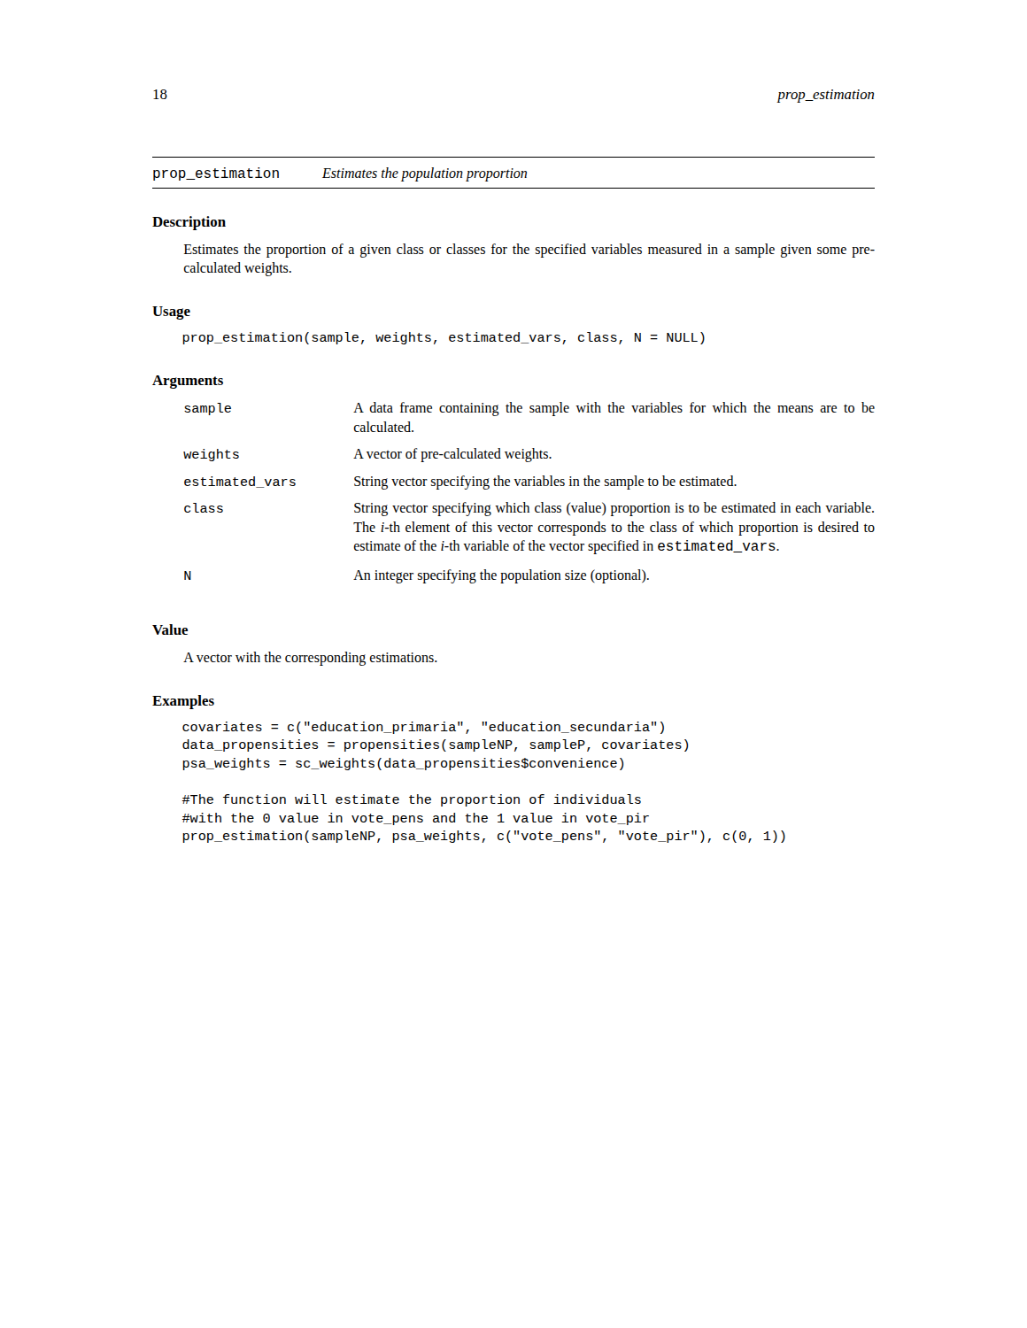18 prop_estimation
prop_estimation Estimates the population proportion
Description
Estimates the proportion of a given class or classes for the specified variables measured in a sample given some pre-calculated weights.
Usage
prop_estimation(sample, weights, estimated_vars, class, N = NULL)
Arguments
sample
A data frame containing the sample with the variables for which the means are to be calculated.
weights
A vector of pre-calculated weights.
estimated_vars
String vector specifying the variables in the sample to be estimated.
class
String vector specifying which class (value) proportion is to be estimated in each variable. The i-th element of this vector corresponds to the class of which proportion is desired to estimate of the i-th variable of the vector specified in estimated_vars.
N
An integer specifying the population size (optional).
Value
A vector with the corresponding estimations.
Examples
covariates = c("education_primaria", "education_secundaria")
data_propensities = propensities(sampleNP, sampleP, covariates)
psa_weights = sc_weights(data_propensities$convenience)

#The function will estimate the proportion of individuals
#with the 0 value in vote_pens and the 1 value in vote_pir
prop_estimation(sampleNP, psa_weights, c("vote_pens", "vote_pir"), c(0, 1))